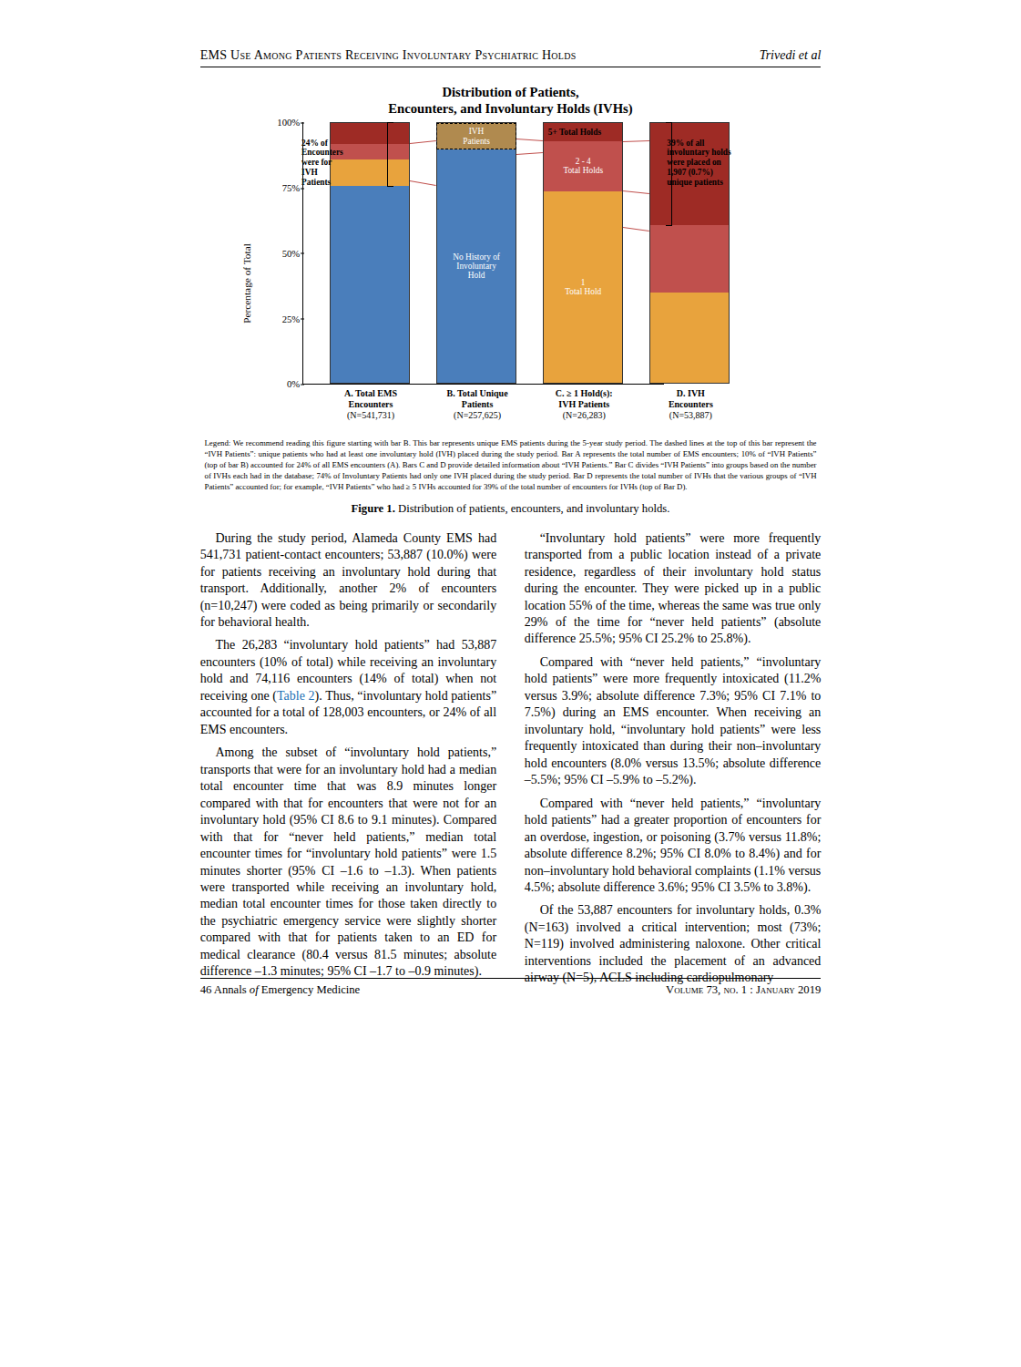EMS Use Among Patients Receiving Involuntary Psychiatric Holds
Trivedi et al
Distribution of Patients,
Encounters, and Involuntary Holds (IVHs)
Percentage of Total
100%
75%
50%
25%
0%
A. Total EMS
Encounters
(N=541,731)
No History of
Involuntary
Hold
IVH
Patients
B. Total Unique
Patients
(N=257,625)
1
Total Hold
2 - 4
Total Holds
C. ≥ 1 Hold(s):
IVH Patients
(N=26,283)
D. IVH
Encounters
(N=53,887)
24% of
Encounters
were for
IVH
Patients
39% of all
involuntary holds
were placed on
1,907 (0.7%)
unique patients
5+ Total Holds
Legend: We recommend reading this figure starting with bar B. This bar represents unique EMS patients during the 5-year study period. The dashed lines at the top of this bar represent the “IVH Patients”: unique patients who had at least one involuntary hold (IVH) placed during the study period. Bar A represents the total number of EMS encounters; 10% of “IVH Patients” (top of bar B) accounted for 24% of all EMS encounters (A). Bars C and D provide detailed information about “IVH Patients.” Bar C divides “IVH Patients” into groups based on the number of IVHs each had in the database; 74% of Involuntary Patients had only one IVH placed during the study period. Bar D represents the total number of IVHs that the various groups of “IVH Patients” accounted for; for example, “IVH Patients” who had ≥ 5 IVHs accounted for 39% of the total number of encounters for IVHs (top of Bar D).
Figure 1. Distribution of patients, encounters, and involuntary holds.
During the study period, Alameda County EMS had 541,731 patient-contact encounters; 53,887 (10.0%) were for patients receiving an involuntary hold during that transport. Additionally, another 2% of encounters (n=10,247) were coded as being primarily or secondarily for behavioral health.
The 26,283 “involuntary hold patients” had 53,887 encounters (10% of total) while receiving an involuntary hold and 74,116 encounters (14% of total) when not receiving one (Table 2). Thus, “involuntary hold patients” accounted for a total of 128,003 encounters, or 24% of all EMS encounters.
Among the subset of “involuntary hold patients,” transports that were for an involuntary hold had a median total encounter time that was 8.9 minutes longer compared with that for encounters that were not for an involuntary hold (95% CI 8.6 to 9.1 minutes). Compared with that for “never held patients,” median total encounter times for “involuntary hold patients” were 1.5 minutes shorter (95% CI –1.6 to –1.3). When patients were transported while receiving an involuntary hold, median total encounter times for those taken directly to the psychiatric emergency service were slightly shorter compared with that for patients taken to an ED for medical clearance (80.4 versus 81.5 minutes; absolute difference –1.3 minutes; 95% CI –1.7 to –0.9 minutes).
“Involuntary hold patients” were more frequently transported from a public location instead of a private residence, regardless of their involuntary hold status during the encounter. They were picked up in a public location 55% of the time, whereas the same was true only 29% of the time for “never held patients” (absolute difference 25.5%; 95% CI 25.2% to 25.8%).
Compared with “never held patients,” “involuntary hold patients” were more frequently intoxicated (11.2% versus 3.9%; absolute difference 7.3%; 95% CI 7.1% to 7.5%) during an EMS encounter. When receiving an involuntary hold, “involuntary hold patients” were less frequently intoxicated than during their non–involuntary hold encounters (8.0% versus 13.5%; absolute difference –5.5%; 95% CI –5.9% to –5.2%).
Compared with “never held patients,” “involuntary hold patients” had a greater proportion of encounters for an overdose, ingestion, or poisoning (3.7% versus 11.8%; absolute difference 8.2%; 95% CI 8.0% to 8.4%) and for non–involuntary hold behavioral complaints (1.1% versus 4.5%; absolute difference 3.6%; 95% CI 3.5% to 3.8%).
Of the 53,887 encounters for involuntary holds, 0.3% (N=163) involved a critical intervention; most (73%; N=119) involved administering naloxone. Other critical interventions included the placement of an advanced airway (N=5), ACLS including cardiopulmonary
46 Annals of Emergency Medicine
Volume 73, no. 1 : January 2019